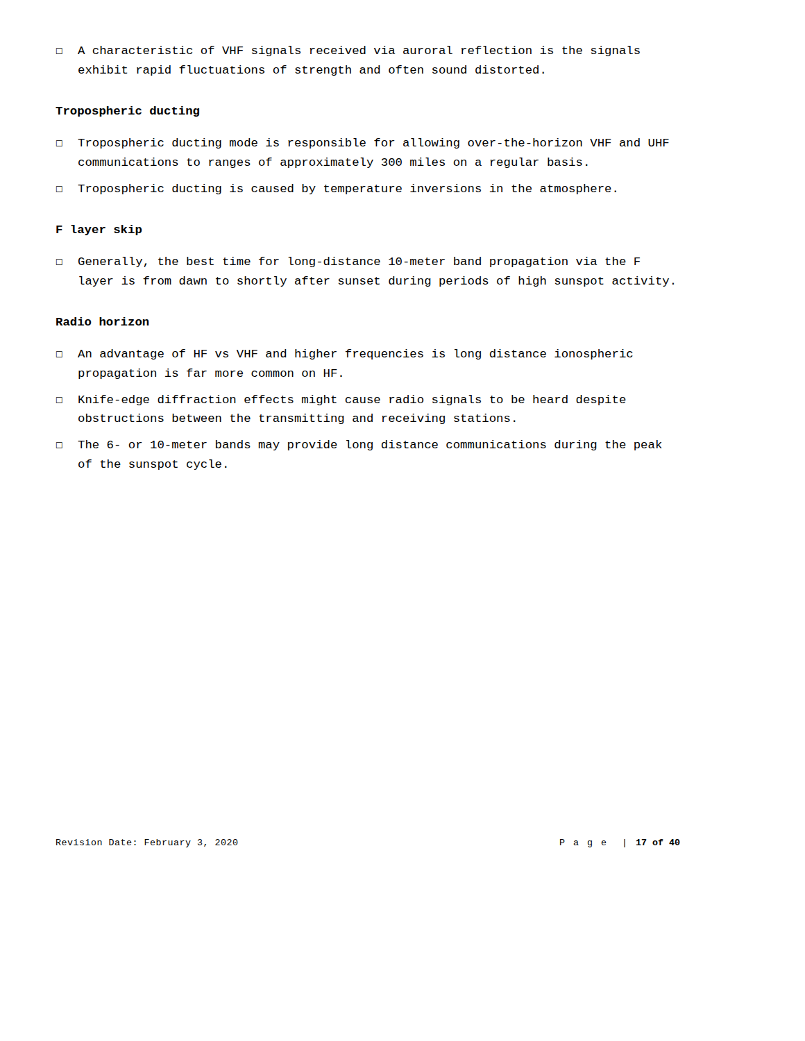A characteristic of VHF signals received via auroral reflection is the signals exhibit rapid fluctuations of strength and often sound distorted.
Tropospheric ducting
Tropospheric ducting mode is responsible for allowing over-the-horizon VHF and UHF communications to ranges of approximately 300 miles on a regular basis.
Tropospheric ducting is caused by temperature inversions in the atmosphere.
F layer skip
Generally, the best time for long-distance 10-meter band propagation via the F layer is from dawn to shortly after sunset during periods of high sunspot activity.
Radio horizon
An advantage of HF vs VHF and higher frequencies is long distance ionospheric propagation is far more common on HF.
Knife-edge diffraction effects might cause radio signals to be heard despite obstructions between the transmitting and receiving stations.
The 6- or 10-meter bands may provide long distance communications during the peak of the sunspot cycle.
Revision Date: February 3, 2020 P a g e | 17 of 40